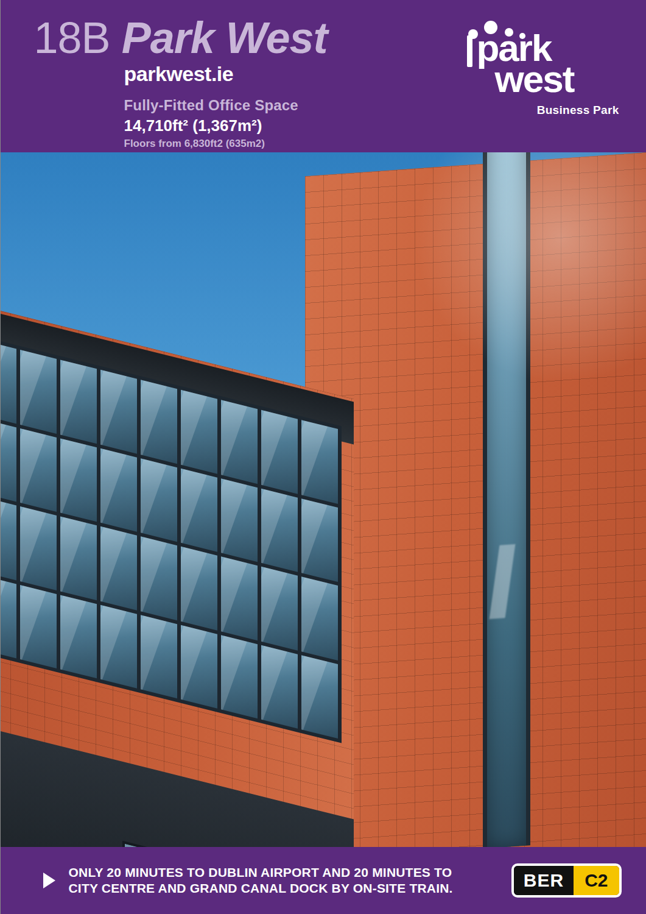18B Park West
parkwest.ie
Fully-Fitted Office Space
14,710ft² (1,367m²)
Floors from 6,830ft2 (635m2)
park west
Business Park
Only 20 minutes to Dublin Airport and 20 minutes to
city centre and Grand Canal Dock by on-site train.
BER
C2